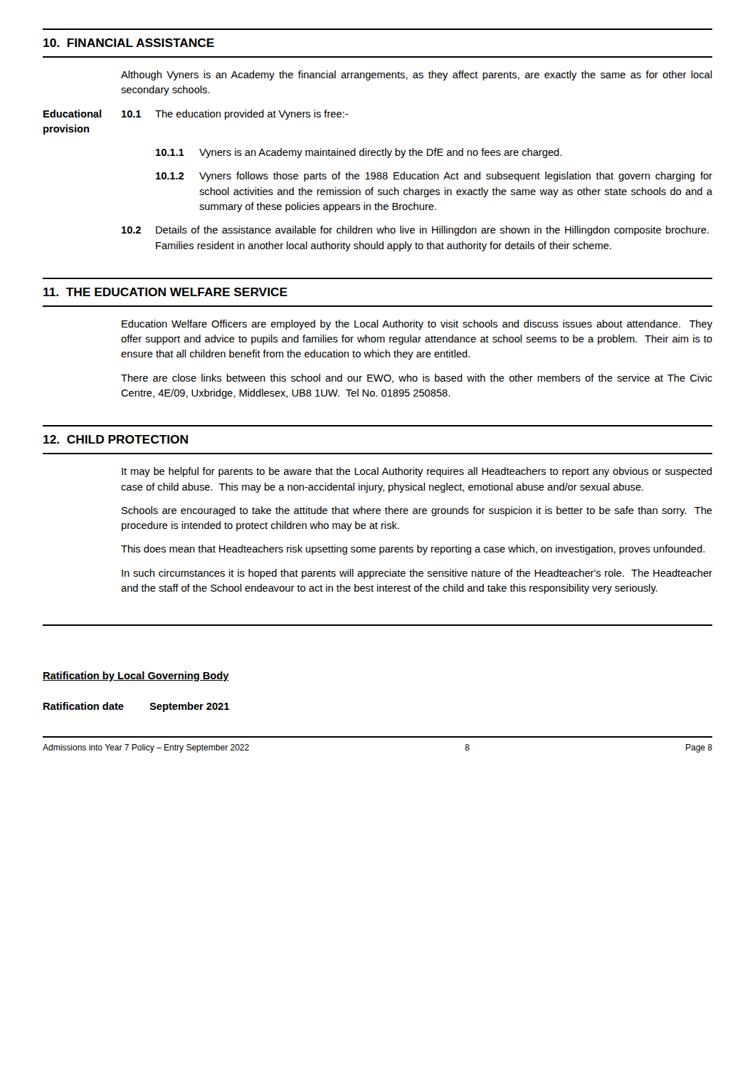10. FINANCIAL ASSISTANCE
Although Vyners is an Academy the financial arrangements, as they affect parents, are exactly the same as for other local secondary schools.
Educational
provision
10.1
The education provided at Vyners is free:-
10.1.1
Vyners is an Academy maintained directly by the DfE and no fees are charged.
10.1.2
Vyners follows those parts of the 1988 Education Act and subsequent legislation that govern charging for school activities and the remission of such charges in exactly the same way as other state schools do and a summary of these policies appears in the Brochure.
10.2
Details of the assistance available for children who live in Hillingdon are shown in the Hillingdon composite brochure. Families resident in another local authority should apply to that authority for details of their scheme.
11. THE EDUCATION WELFARE SERVICE
Education Welfare Officers are employed by the Local Authority to visit schools and discuss issues about attendance. They offer support and advice to pupils and families for whom regular attendance at school seems to be a problem. Their aim is to ensure that all children benefit from the education to which they are entitled.
There are close links between this school and our EWO, who is based with the other members of the service at The Civic Centre, 4E/09, Uxbridge, Middlesex, UB8 1UW. Tel No. 01895 250858.
12. CHILD PROTECTION
It may be helpful for parents to be aware that the Local Authority requires all Headteachers to report any obvious or suspected case of child abuse. This may be a non-accidental injury, physical neglect, emotional abuse and/or sexual abuse.
Schools are encouraged to take the attitude that where there are grounds for suspicion it is better to be safe than sorry. The procedure is intended to protect children who may be at risk.
This does mean that Headteachers risk upsetting some parents by reporting a case which, on investigation, proves unfounded.
In such circumstances it is hoped that parents will appreciate the sensitive nature of the Headteacher's role. The Headteacher and the staff of the School endeavour to act in the best interest of the child and take this responsibility very seriously.
Ratification by Local Governing Body
Ratification date September 2021
Admissions into Year 7 Policy – Entry September 2022
8
Page 8